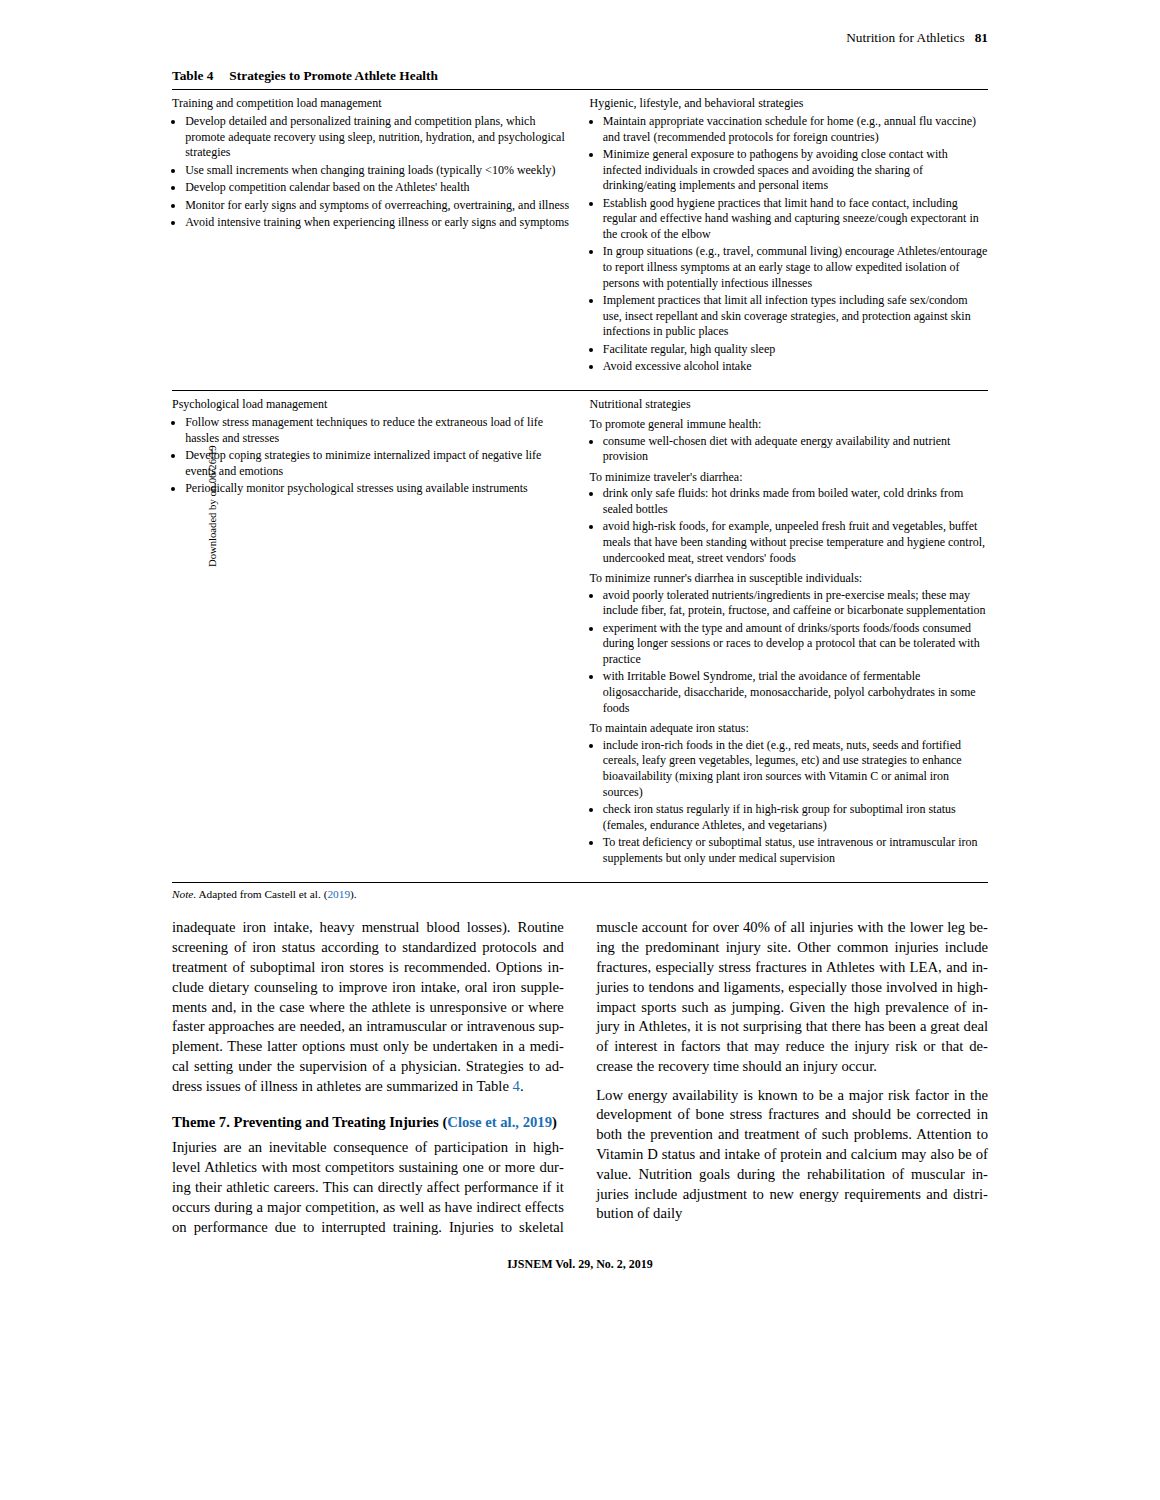Downloaded by on 06/26/19
Nutrition for Athletics 81
Table 4 Strategies to Promote Athlete Health
| Training and competition load management Develop detailed and personalized training and competition plans, which promote adequate recovery using sleep, nutrition, hydration, and psychological strategies Use small increments when changing training loads (typically <10% weekly) Develop competition calendar based on the Athletes' health Monitor for early signs and symptoms of overreaching, overtraining, and illness Avoid intensive training when experiencing illness or early signs and symptoms | Hygienic, lifestyle, and behavioral strategies Maintain appropriate vaccination schedule for home (e.g., annual flu vaccine) and travel (recommended protocols for foreign countries) Minimize general exposure to pathogens by avoiding close contact with infected individuals in crowded spaces and avoiding the sharing of drinking/eating implements and personal items Establish good hygiene practices that limit hand to face contact, including regular and effective hand washing and capturing sneeze/cough expectorant in the crook of the elbow In group situations (e.g., travel, communal living) encourage Athletes/entourage to report illness symptoms at an early stage to allow expedited isolation of persons with potentially infectious illnesses Implement practices that limit all infection types including safe sex/condom use, insect repellant and skin coverage strategies, and protection against skin infections in public places Facilitate regular, high quality sleep Avoid excessive alcohol intake |
| Psychological load management Follow stress management techniques to reduce the extraneous load of life hassles and stresses Develop coping strategies to minimize internalized impact of negative life events and emotions Periodically monitor psychological stresses using available instruments | Nutritional strategies To promote general immune health: consume well-chosen diet with adequate energy availability and nutrient provision To minimize traveler's diarrhea: drink only safe fluids: hot drinks made from boiled water, cold drinks from sealed bottles avoid high-risk foods, for example, unpeeled fresh fruit and vegetables, buffet meals that have been standing without precise temperature and hygiene control, undercooked meat, street vendors' foods To minimize runner's diarrhea in susceptible individuals: avoid poorly tolerated nutrients/ingredients in pre-exercise meals; these may include fiber, fat, protein, fructose, and caffeine or bicarbonate supplementation experiment with the type and amount of drinks/sports foods/foods consumed during longer sessions or races to develop a protocol that can be tolerated with practice with Irritable Bowel Syndrome, trial the avoidance of fermentable oligosaccharide, disaccharide, monosaccharide, polyol carbohydrates in some foods To maintain adequate iron status: include iron-rich foods in the diet (e.g., red meats, nuts, seeds and fortified cereals, leafy green vegetables, legumes, etc) and use strategies to enhance bioavailability (mixing plant iron sources with Vitamin C or animal iron sources) check iron status regularly if in high-risk group for suboptimal iron status (females, endurance Athletes, and vegetarians) To treat deficiency or suboptimal status, use intravenous or intramuscular iron supplements but only under medical supervision |
Note. Adapted from Castell et al. (2019).
inadequate iron intake, heavy menstrual blood losses). Routine screening of iron status according to standardized protocols and treatment of suboptimal iron stores is recommended. Options include dietary counseling to improve iron intake, oral iron supplements and, in the case where the athlete is unresponsive or where faster approaches are needed, an intramuscular or intravenous supplement. These latter options must only be undertaken in a medical setting under the supervision of a physician. Strategies to address issues of illness in athletes are summarized in Table 4.
Theme 7. Preventing and Treating Injuries (Close et al., 2019)
Injuries are an inevitable consequence of participation in high-level Athletics with most competitors sustaining one or more during their athletic careers. This can directly affect performance if it occurs during a major competition, as well as have indirect effects on performance due to interrupted training. Injuries to skeletal muscle account for over 40% of all injuries with the lower leg being the predominant injury site. Other common injuries include fractures, especially stress fractures in Athletes with LEA, and injuries to tendons and ligaments, especially those involved in high-impact sports such as jumping. Given the high prevalence of injury in Athletes, it is not surprising that there has been a great deal of interest in factors that may reduce the injury risk or that decrease the recovery time should an injury occur.
Low energy availability is known to be a major risk factor in the development of bone stress fractures and should be corrected in both the prevention and treatment of such problems. Attention to Vitamin D status and intake of protein and calcium may also be of value. Nutrition goals during the rehabilitation of muscular injuries include adjustment to new energy requirements and distribution of daily
IJSNEM Vol. 29, No. 2, 2019